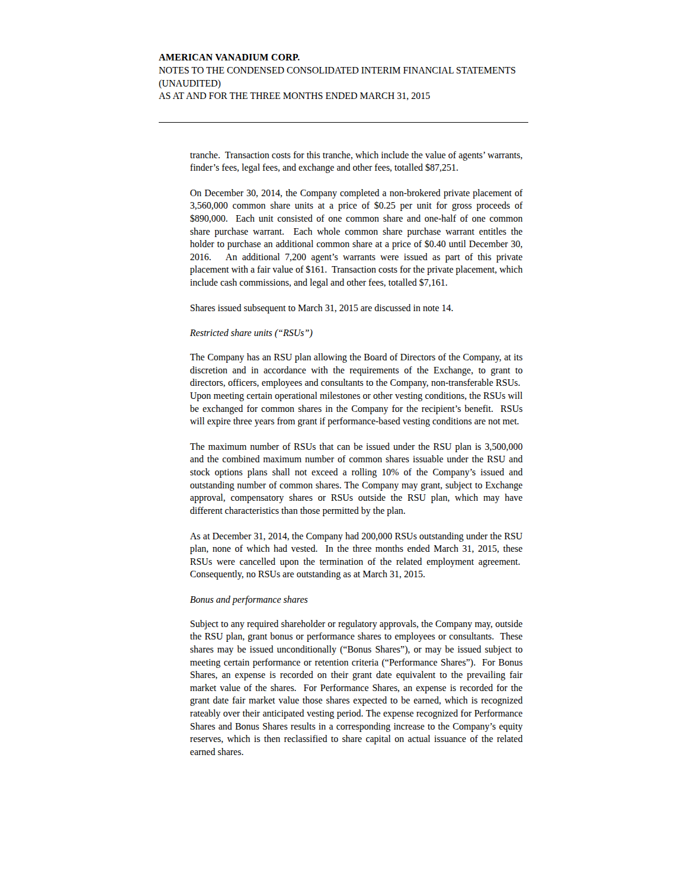American Vanadium Corp.
Notes to the Condensed Consolidated Interim Financial Statements (Unaudited)
As at and for the three months ended March 31, 2015
tranche. Transaction costs for this tranche, which include the value of agents’ warrants, finder’s fees, legal fees, and exchange and other fees, totalled $87,251.
On December 30, 2014, the Company completed a non-brokered private placement of 3,560,000 common share units at a price of $0.25 per unit for gross proceeds of $890,000. Each unit consisted of one common share and one-half of one common share purchase warrant. Each whole common share purchase warrant entitles the holder to purchase an additional common share at a price of $0.40 until December 30, 2016. An additional 7,200 agent’s warrants were issued as part of this private placement with a fair value of $161. Transaction costs for the private placement, which include cash commissions, and legal and other fees, totalled $7,161.
Shares issued subsequent to March 31, 2015 are discussed in note 14.
Restricted share units (“RSUs”)
The Company has an RSU plan allowing the Board of Directors of the Company, at its discretion and in accordance with the requirements of the Exchange, to grant to directors, officers, employees and consultants to the Company, non-transferable RSUs. Upon meeting certain operational milestones or other vesting conditions, the RSUs will be exchanged for common shares in the Company for the recipient’s benefit. RSUs will expire three years from grant if performance-based vesting conditions are not met.
The maximum number of RSUs that can be issued under the RSU plan is 3,500,000 and the combined maximum number of common shares issuable under the RSU and stock options plans shall not exceed a rolling 10% of the Company’s issued and outstanding number of common shares. The Company may grant, subject to Exchange approval, compensatory shares or RSUs outside the RSU plan, which may have different characteristics than those permitted by the plan.
As at December 31, 2014, the Company had 200,000 RSUs outstanding under the RSU plan, none of which had vested. In the three months ended March 31, 2015, these RSUs were cancelled upon the termination of the related employment agreement. Consequently, no RSUs are outstanding as at March 31, 2015.
Bonus and performance shares
Subject to any required shareholder or regulatory approvals, the Company may, outside the RSU plan, grant bonus or performance shares to employees or consultants. These shares may be issued unconditionally (“Bonus Shares”), or may be issued subject to meeting certain performance or retention criteria (“Performance Shares”). For Bonus Shares, an expense is recorded on their grant date equivalent to the prevailing fair market value of the shares. For Performance Shares, an expense is recorded for the grant date fair market value those shares expected to be earned, which is recognized rateably over their anticipated vesting period. The expense recognized for Performance Shares and Bonus Shares results in a corresponding increase to the Company’s equity reserves, which is then reclassified to share capital on actual issuance of the related earned shares.